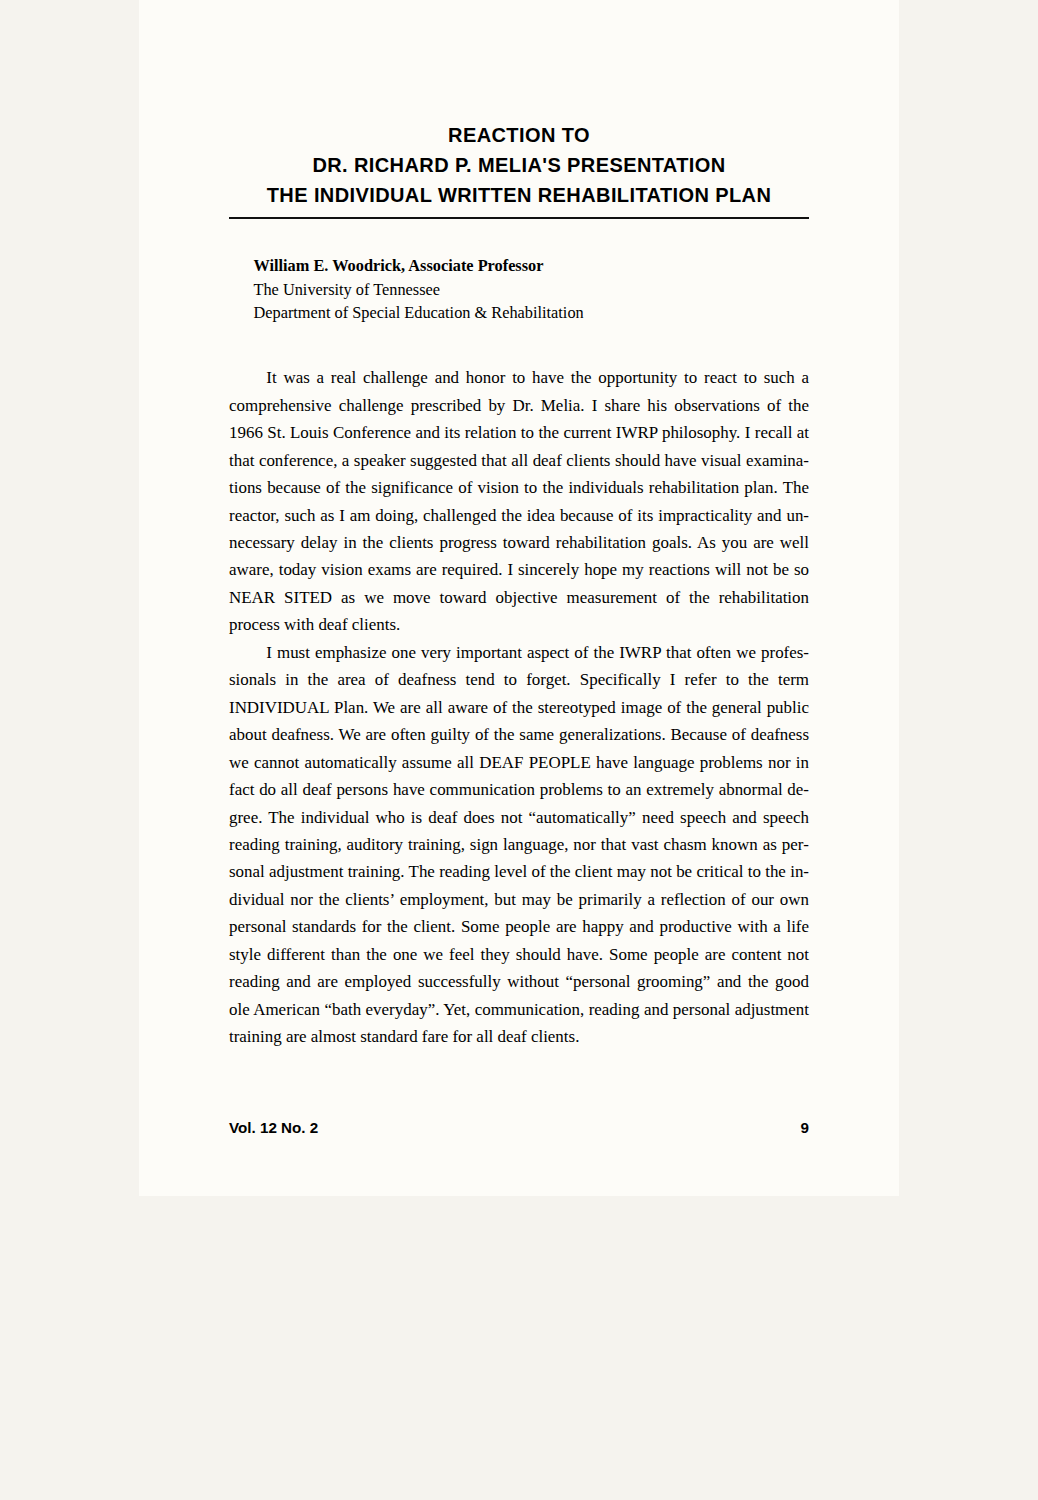Reaction to
Dr. Richard P. Melia's Presentation
The Individual Written Rehabilitation Plan
William E. Woodrick, Associate Professor
The University of Tennessee
Department of Special Education & Rehabilitation
It was a real challenge and honor to have the opportunity to react to such a comprehensive challenge prescribed by Dr. Melia. I share his observations of the 1966 St. Louis Conference and its relation to the current IWRP philosophy. I recall at that conference, a speaker suggested that all deaf clients should have visual examinations because of the significance of vision to the individuals rehabilitation plan. The reactor, such as I am doing, challenged the idea because of its impracticality and unnecessary delay in the clients progress toward rehabilitation goals. As you are well aware, today vision exams are required. I sincerely hope my reactions will not be so NEAR SITED as we move toward objective measurement of the rehabilitation process with deaf clients.
I must emphasize one very important aspect of the IWRP that often we professionals in the area of deafness tend to forget. Specifically I refer to the term INDIVIDUAL Plan. We are all aware of the stereotyped image of the general public about deafness. We are often guilty of the same generalizations. Because of deafness we cannot automatically assume all DEAF PEOPLE have language problems nor in fact do all deaf persons have communication problems to an extremely abnormal degree. The individual who is deaf does not “automatically” need speech and speech reading training, auditory training, sign language, nor that vast chasm known as personal adjustment training. The reading level of the client may not be critical to the individual nor the clients’ employment, but may be primarily a reflection of our own personal standards for the client. Some people are happy and productive with a life style different than the one we feel they should have. Some people are content not reading and are employed successfully without “personal grooming” and the good ole American “bath everyday”. Yet, communication, reading and personal adjustment training are almost standard fare for all deaf clients.
Vol. 12 No. 2 9